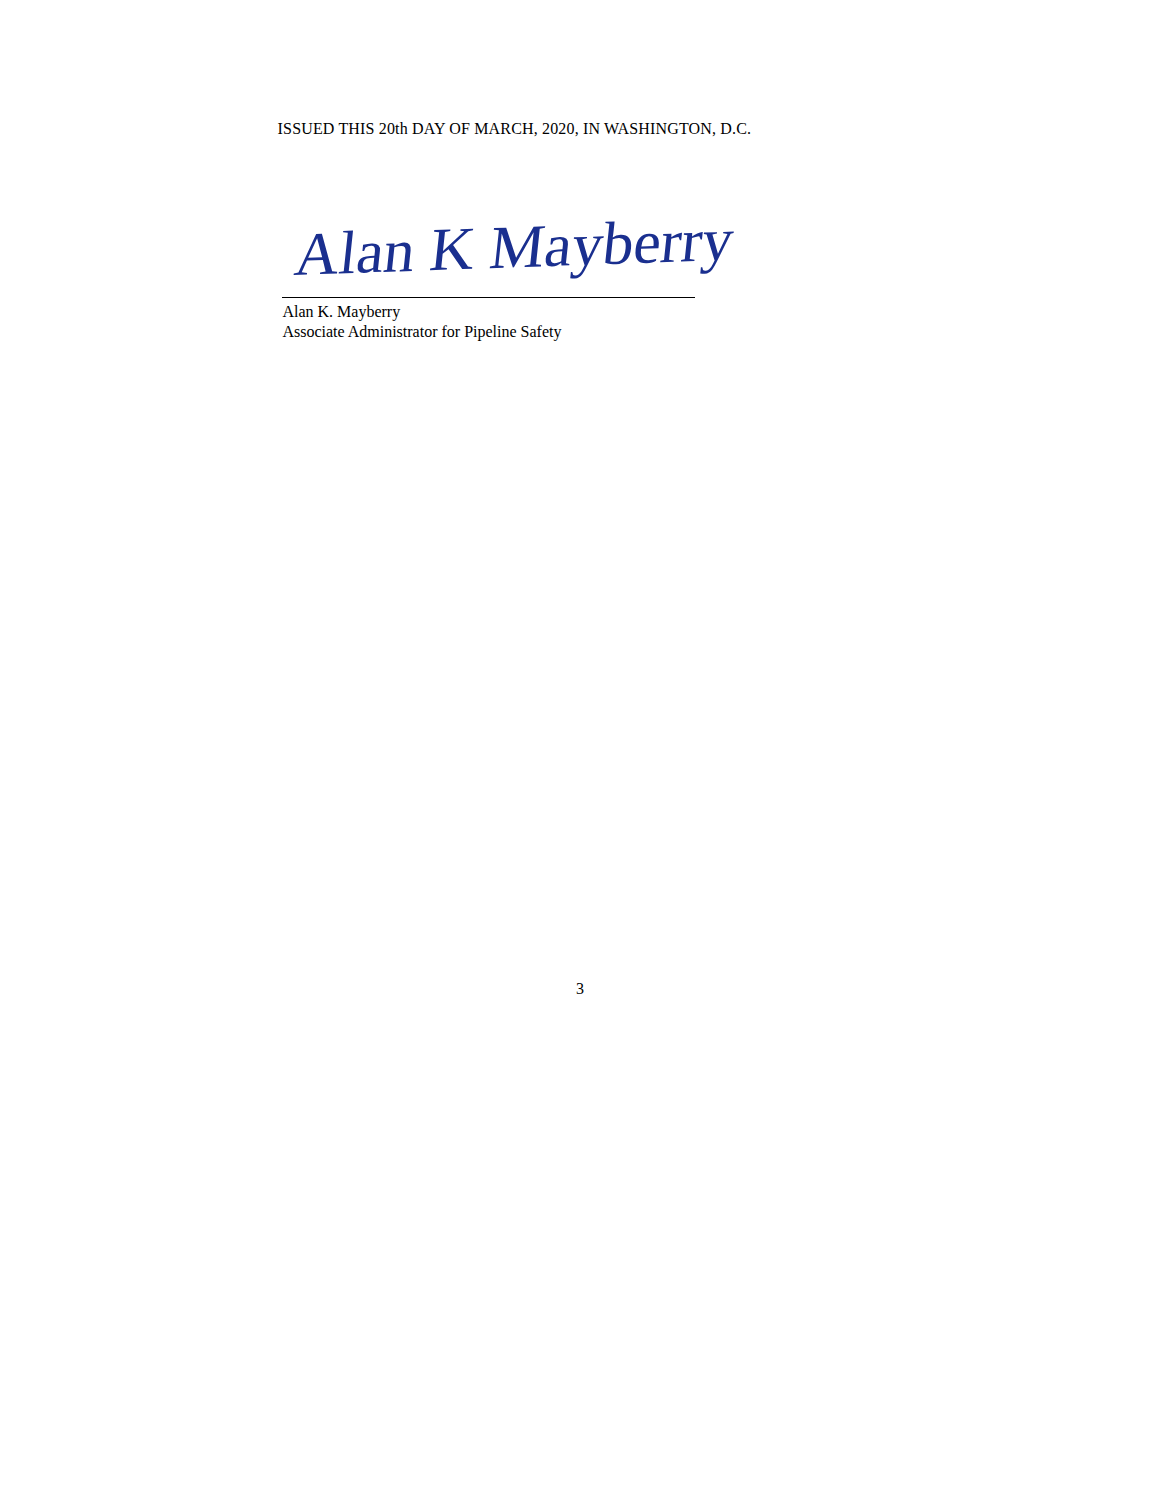ISSUED THIS 20th DAY OF MARCH, 2020, IN WASHINGTON, D.C.
Alan K Mayberry
Alan K. Mayberry
Associate Administrator for Pipeline Safety
3